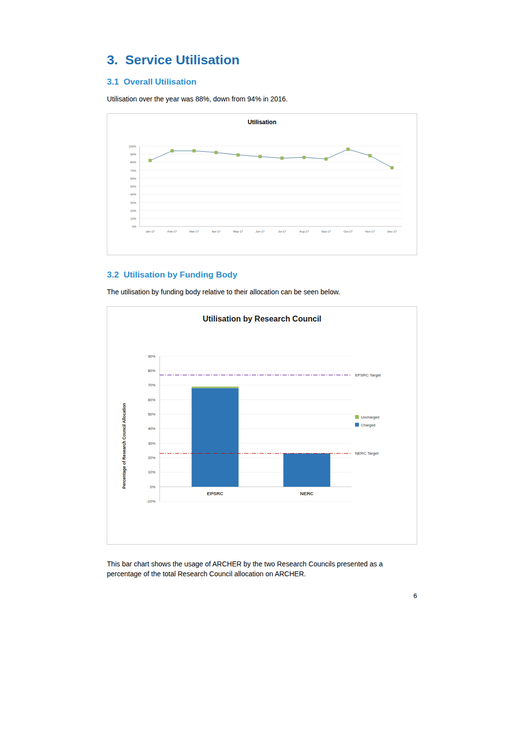3. Service Utilisation
3.1 Overall Utilisation
Utilisation over the year was 88%, down from 94% in 2016.
Utilisation
100% 90% 80% 70% 60% 50% 40% 30% 20% 10% 0% Jan-17 Feb-17 Mar-17 Apr-17 May-17 Jun-17 Jul-17 Aug-17 Sep-17 Oct-17 Nov-17 Dec-17
3.2 Utilisation by Funding Body
The utilisation by funding body relative to their allocation can be seen below.
Utilisation by Research Council
Percentage of Research Council Allocation 90% 80% 70% 60% 50% 40% 30% 20% 10% 0% -10% EPSRC Target NERC Target Uncharged Charged EPSRC NERC
This bar chart shows the usage of ARCHER by the two Research Councils presented as a percentage of the total Research Council allocation on ARCHER.
6